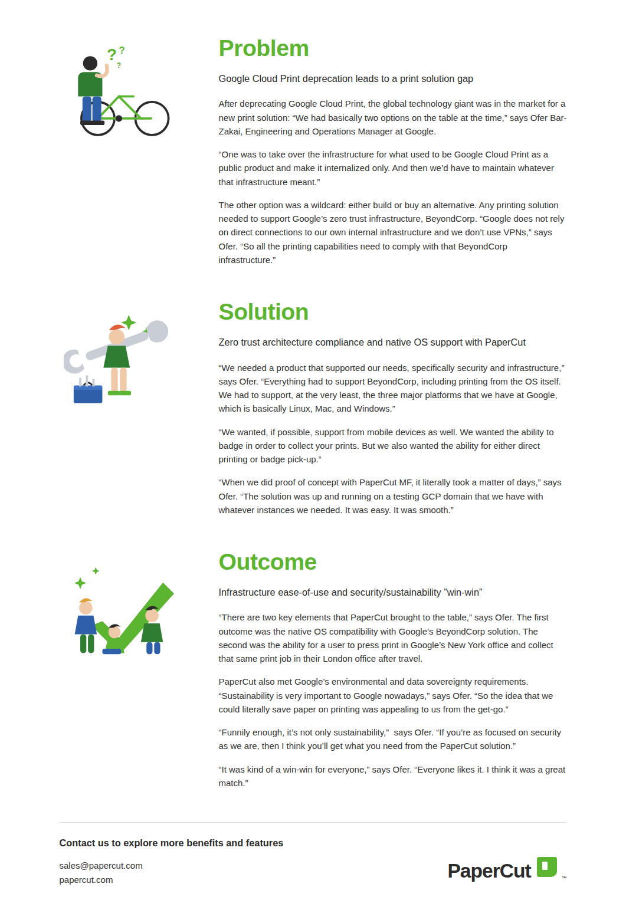? ? ?
Problem
Google Cloud Print deprecation leads to a print solution gap
After deprecating Google Cloud Print, the global technology giant was in the market for a new print solution: “We had basically two options on the table at the time,” says Ofer Bar-Zakai, Engineering and Operations Manager at Google.
“One was to take over the infrastructure for what used to be Google Cloud Print as a public product and make it internalized only. And then we’d have to maintain whatever that infrastructure meant.”
The other option was a wildcard: either build or buy an alternative. Any printing solution needed to support Google’s zero trust infrastructure, BeyondCorp. “Google does not rely on direct connections to our own internal infrastructure and we don’t use VPNs,” says Ofer. “So all the printing capabilities need to comply with that BeyondCorp infrastructure.”
Solution
Zero trust architecture compliance and native OS support with PaperCut
“We needed a product that supported our needs, specifically security and infrastructure,” says Ofer. “Everything had to support BeyondCorp, including printing from the OS itself. We had to support, at the very least, the three major platforms that we have at Google, which is basically Linux, Mac, and Windows.”
“We wanted, if possible, support from mobile devices as well. We wanted the ability to badge in order to collect your prints. But we also wanted the ability for either direct printing or badge pick-up.“
“When we did proof of concept with PaperCut MF, it literally took a matter of days,” says Ofer. “The solution was up and running on a testing GCP domain that we have with whatever instances we needed. It was easy. It was smooth.”
Outcome
Infrastructure ease-of-use and security/sustainability ”win-win”
“There are two key elements that PaperCut brought to the table,” says Ofer. The first outcome was the native OS compatibility with Google’s BeyondCorp solution. The second was the ability for a user to press print in Google’s New York office and collect that same print job in their London office after travel.
PaperCut also met Google’s environmental and data sovereignty requirements. “Sustainability is very important to Google nowadays,” says Ofer. “So the idea that we could literally save paper on printing was appealing to us from the get-go.”
“Funnily enough, it’s not only sustainability,” says Ofer. “If you’re as focused on security as we are, then I think you’ll get what you need from the PaperCut solution.”
“It was kind of a win-win for everyone,” says Ofer. “Everyone likes it. I think it was a great match.”
Contact us to explore more benefits and features sales@papercut.com papercut.com
PaperCut™